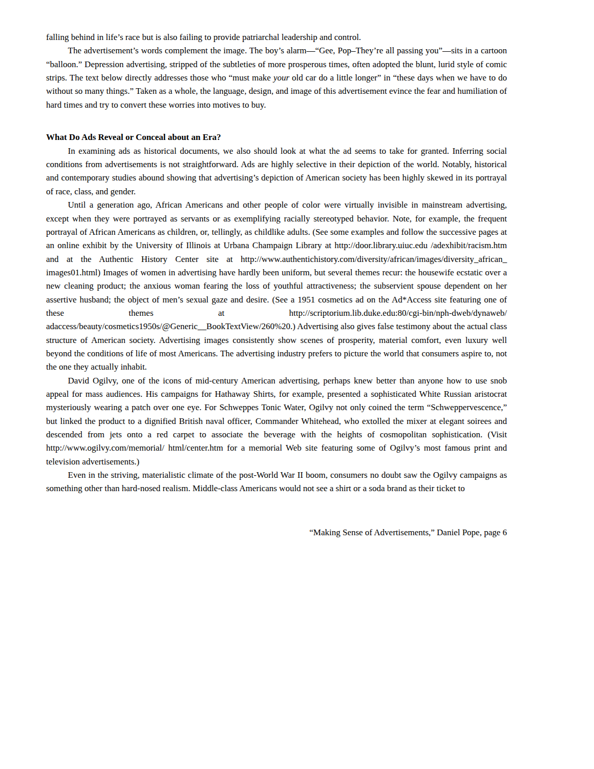falling behind in life’s race but is also failing to provide patriarchal leadership and control.
The advertisement’s words complement the image. The boy’s alarm—“Gee, Pop–They’re all passing you”—sits in a cartoon “balloon.” Depression advertising, stripped of the subtleties of more prosperous times, often adopted the blunt, lurid style of comic strips. The text below directly addresses those who “must make your old car do a little longer” in “these days when we have to do without so many things.” Taken as a whole, the language, design, and image of this advertisement evince the fear and humiliation of hard times and try to convert these worries into motives to buy.
What Do Ads Reveal or Conceal about an Era?
In examining ads as historical documents, we also should look at what the ad seems to take for granted. Inferring social conditions from advertisements is not straightforward. Ads are highly selective in their depiction of the world. Notably, historical and contemporary studies abound showing that advertising’s depiction of American society has been highly skewed in its portrayal of race, class, and gender.
Until a generation ago, African Americans and other people of color were virtually invisible in mainstream advertising, except when they were portrayed as servants or as exemplifying racially stereotyped behavior. Note, for example, the frequent portrayal of African Americans as children, or, tellingly, as childlike adults. (See some examples and follow the successive pages at an online exhibit by the University of Illinois at Urbana Champaign Library at http://door.library.uiuc.edu /adexhibit/racism.htm and at the Authentic History Center site at http://www.authentichistory.com/diversity/african/images/diversity_african_ images01.html) Images of women in advertising have hardly been uniform, but several themes recur: the housewife ecstatic over a new cleaning product; the anxious woman fearing the loss of youthful attractiveness; the subservient spouse dependent on her assertive husband; the object of men’s sexual gaze and desire. (See a 1951 cosmetics ad on the Ad*Access site featuring one of these themes at http://scriptorium.lib.duke.edu:80/cgi-bin/nph-dweb/dynaweb/ adaccess/beauty/cosmetics1950s/@Generic__BookTextView/260%20.) Advertising also gives false testimony about the actual class structure of American society. Advertising images consistently show scenes of prosperity, material comfort, even luxury well beyond the conditions of life of most Americans. The advertising industry prefers to picture the world that consumers aspire to, not the one they actually inhabit.
David Ogilvy, one of the icons of mid-century American advertising, perhaps knew better than anyone how to use snob appeal for mass audiences. His campaigns for Hathaway Shirts, for example, presented a sophisticated White Russian aristocrat mysteriously wearing a patch over one eye. For Schweppes Tonic Water, Ogilvy not only coined the term “Schweppervescence,” but linked the product to a dignified British naval officer, Commander Whitehead, who extolled the mixer at elegant soirees and descended from jets onto a red carpet to associate the beverage with the heights of cosmopolitan sophistication. (Visit http://www.ogilvy.com/memorial/ html/center.htm for a memorial Web site featuring some of Ogilvy’s most famous print and television advertisements.)
Even in the striving, materialistic climate of the post-World War II boom, consumers no doubt saw the Ogilvy campaigns as something other than hard-nosed realism. Middle-class Americans would not see a shirt or a soda brand as their ticket to
“Making Sense of Advertisements,” Daniel Pope, page 6